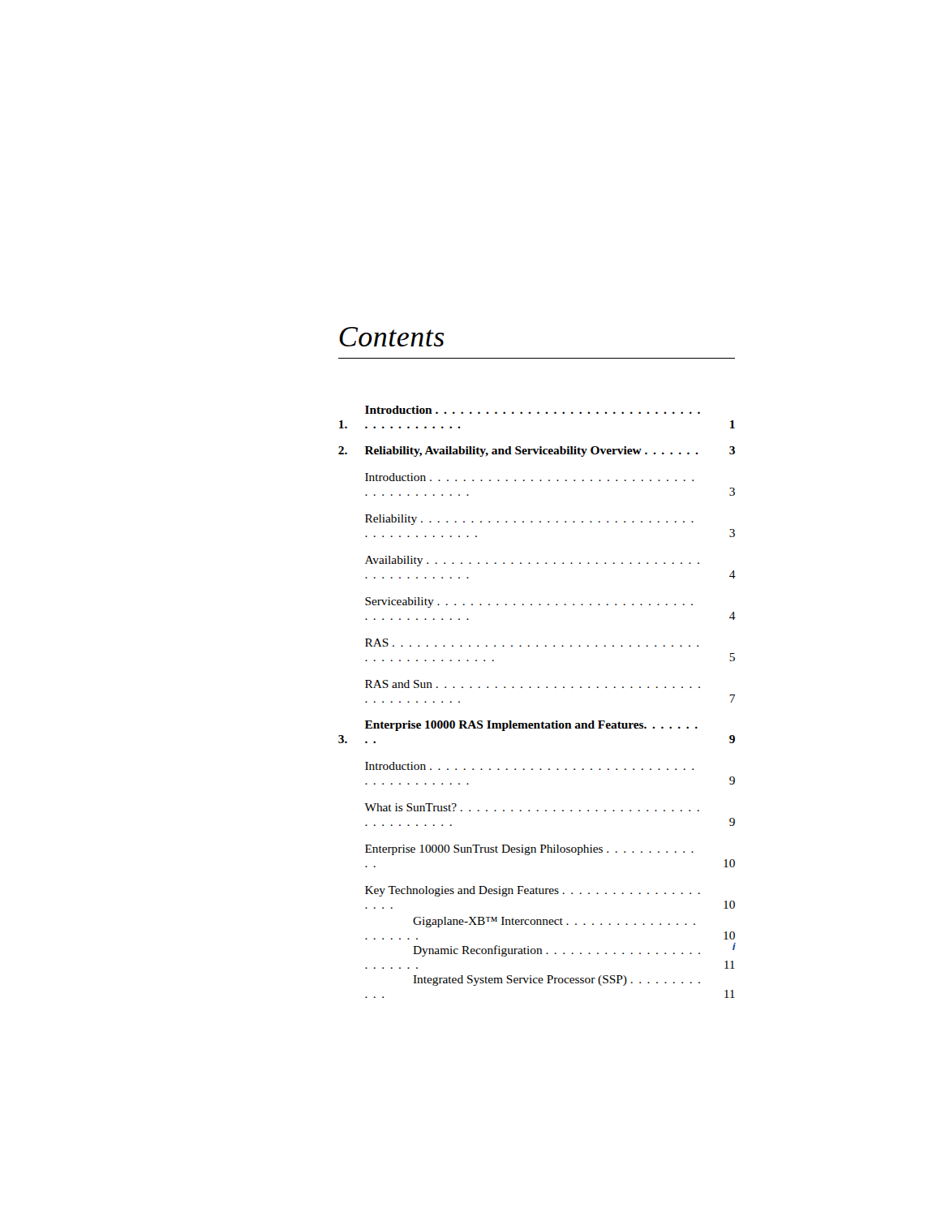Contents
| 1. | Introduction . . . . . . . . . . . . . . . . . . . . . . . . . . . . . . . . . . . . . . . . . . . . | 1 |
| 2. | Reliability, Availability, and Serviceability Overview . . . . . . . | 3 |
| | Introduction . . . . . . . . . . . . . . . . . . . . . . . . . . . . . . . . . . . . . . . . . . . . . | 3 |
| | Reliability . . . . . . . . . . . . . . . . . . . . . . . . . . . . . . . . . . . . . . . . . . . . . . . | 3 |
| | Availability . . . . . . . . . . . . . . . . . . . . . . . . . . . . . . . . . . . . . . . . . . . . . . | 4 |
| | Serviceability . . . . . . . . . . . . . . . . . . . . . . . . . . . . . . . . . . . . . . . . . . . . | 4 |
| | RAS . . . . . . . . . . . . . . . . . . . . . . . . . . . . . . . . . . . . . . . . . . . . . . . . . . . . . | 5 |
| | RAS and Sun . . . . . . . . . . . . . . . . . . . . . . . . . . . . . . . . . . . . . . . . . . . . | 7 |
| 3. | Enterprise 10000 RAS Implementation and Features . . . . . . . . . | 9 |
| | Introduction . . . . . . . . . . . . . . . . . . . . . . . . . . . . . . . . . . . . . . . . . . . . . | 9 |
| | What is SunTrust? . . . . . . . . . . . . . . . . . . . . . . . . . . . . . . . . . . . . . . . . | 9 |
| | Enterprise 10000 SunTrust Design Philosophies . . . . . . . . . . . . . | 10 |
| | Key Technologies and Design Features . . . . . . . . . . . . . . . . . . . . . | 10 |
| | Gigaplane-XB™ Interconnect . . . . . . . . . . . . . . . . . . . . . . . | 10 |
| | Dynamic Reconfiguration . . . . . . . . . . . . . . . . . . . . . . . . . . | 11 |
| | Integrated System Service Processor (SSP) . . . . . . . . . . . . | 11 |
i